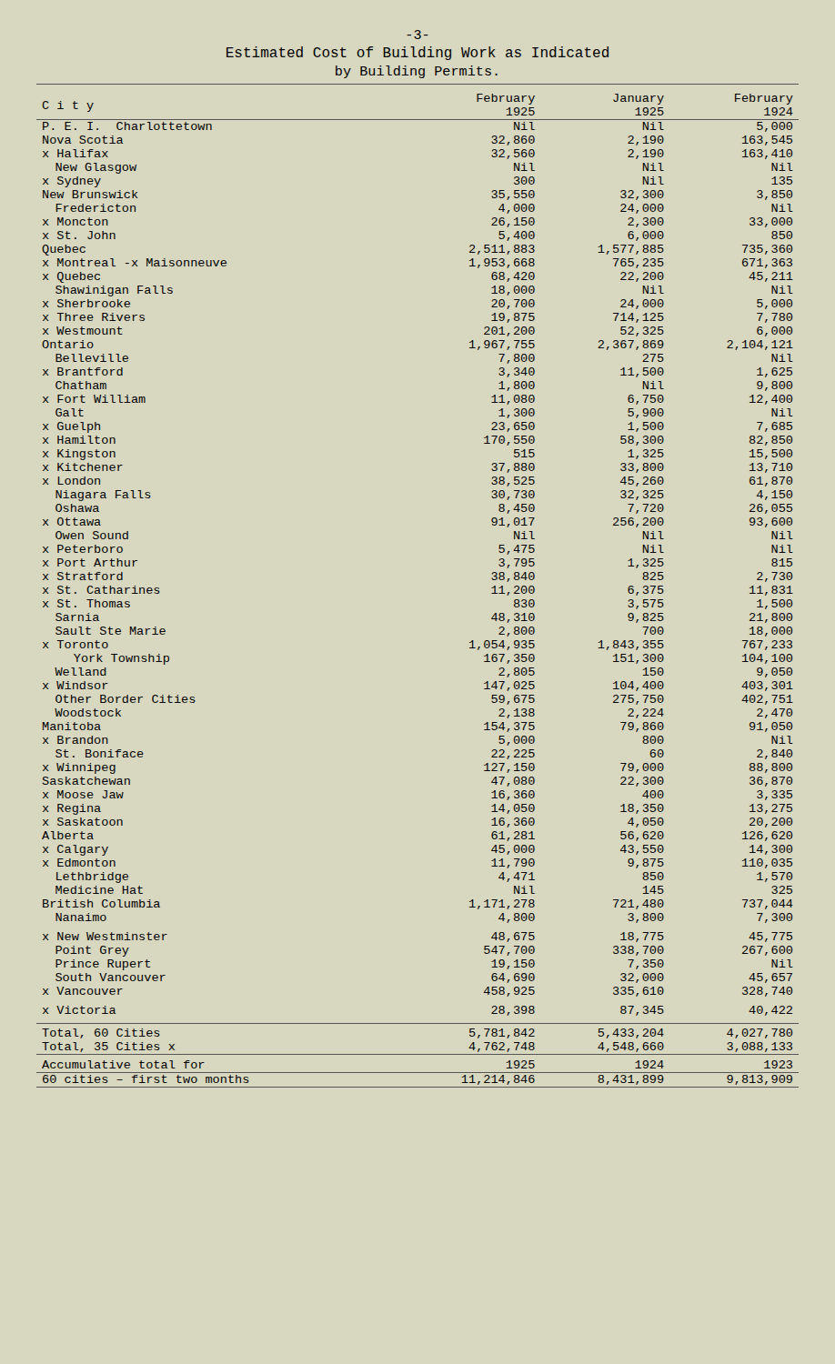-3-
Estimated Cost of Building Work as Indicated
by Building Permits.
| C i t y | February 1925 | January 1925 | February 1924 |
| --- | --- | --- | --- |
| P. E. I. Charlottetown | Nil | Nil | 5,000 |
| Nova Scotia | 32,860 | 2,190 | 163,545 |
| x Halifax | 32,560 | 2,190 | 163,410 |
| New Glasgow | Nil | Nil | Nil |
| x Sydney | 300 | Nil | 135 |
| New Brunswick | 35,550 | 32,300 | 3,850 |
| Fredericton | 4,000 | 24,000 | Nil |
| x Moncton | 26,150 | 2,300 | 33,000 |
| x St. John | 5,400 | 6,000 | 850 |
| Quebec | 2,511,883 | 1,577,885 | 735,360 |
| x Montreal -x Maisonneuve | 1,953,668 | 765,235 | 671,363 |
| x Quebec | 68,420 | 22,200 | 45,211 |
| Shawinigan Falls | 18,000 | Nil | Nil |
| x Sherbrooke | 20,700 | 24,000 | 5,000 |
| x Three Rivers | 19,875 | 714,125 | 7,780 |
| x Westmount | 201,200 | 52,325 | 6,000 |
| Ontario | 1,967,755 | 2,367,869 | 2,104,121 |
| Belleville | 7,800 | 275 | Nil |
| x Brantford | 3,340 | 11,500 | 1,625 |
| Chatham | 1,800 | Nil | 9,800 |
| x Fort William | 11,080 | 6,750 | 12,400 |
| Galt | 1,300 | 5,900 | Nil |
| x Guelph | 23,650 | 1,500 | 7,685 |
| x Hamilton | 170,550 | 58,300 | 82,850 |
| x Kingston | 515 | 1,325 | 15,500 |
| x Kitchener | 37,880 | 33,800 | 13,710 |
| x London | 38,525 | 45,260 | 61,870 |
| Niagara Falls | 30,730 | 32,325 | 4,150 |
| Oshawa | 8,450 | 7,720 | 26,055 |
| x Ottawa | 91,017 | 256,200 | 93,600 |
| Owen Sound | Nil | Nil | Nil |
| x Peterboro | 5,475 | Nil | Nil |
| x Port Arthur | 3,795 | 1,325 | 815 |
| x Stratford | 38,840 | 825 | 2,730 |
| x St. Catharines | 11,200 | 6,375 | 11,831 |
| x St. Thomas | 830 | 3,575 | 1,500 |
| Sarnia | 48,310 | 9,825 | 21,800 |
| Sault Ste Marie | 2,800 | 700 | 18,000 |
| x Toronto | 1,054,935 | 1,843,355 | 767,233 |
| York Township | 167,350 | 151,300 | 104,100 |
| Welland | 2,805 | 150 | 9,050 |
| x Windsor | 147,025 | 104,400 | 403,301 |
| Other Border Cities | 59,675 | 275,750 | 402,751 |
| Woodstock | 2,138 | 2,224 | 2,470 |
| Manitoba | 154,375 | 79,860 | 91,050 |
| x Brandon | 5,000 | 800 | Nil |
| St. Boniface | 22,225 | 60 | 2,840 |
| x Winnipeg | 127,150 | 79,000 | 88,800 |
| Saskatchewan | 47,080 | 22,300 | 36,870 |
| x Moose Jaw | 16,360 | 400 | 3,335 |
| x Regina | 14,050 | 18,350 | 13,275 |
| x Saskatoon | 16,360 | 4,050 | 20,200 |
| Alberta | 61,281 | 56,620 | 126,620 |
| x Calgary | 45,000 | 43,550 | 14,300 |
| x Edmonton | 11,790 | 9,875 | 110,035 |
| Lethbridge | 4,471 | 850 | 1,570 |
| Medicine Hat | Nil | 145 | 325 |
| British Columbia | 1,171,278 | 721,480 | 737,044 |
| Nanaimo | 4,800 | 3,800 | 7,300 |
| x New Westminster | 48,675 | 18,775 | 45,775 |
| Point Grey | 547,700 | 338,700 | 267,600 |
| Prince Rupert | 19,150 | 7,350 | Nil |
| South Vancouver | 64,690 | 32,000 | 45,657 |
| x Vancouver | 458,925 | 335,610 | 328,740 |
| x Victoria | 28,398 | 87,345 | 40,422 |
| Total, 60 Cities | 5,781,842 | 5,433,204 | 4,027,780 |
| Total, 35 Cities x | 4,762,748 | 4,548,660 | 3,088,133 |
| Accumulative total for | 1925 | 1924 | 1923 |
| 60 cities – first two months | 11,214,846 | 8,431,899 | 9,813,909 |